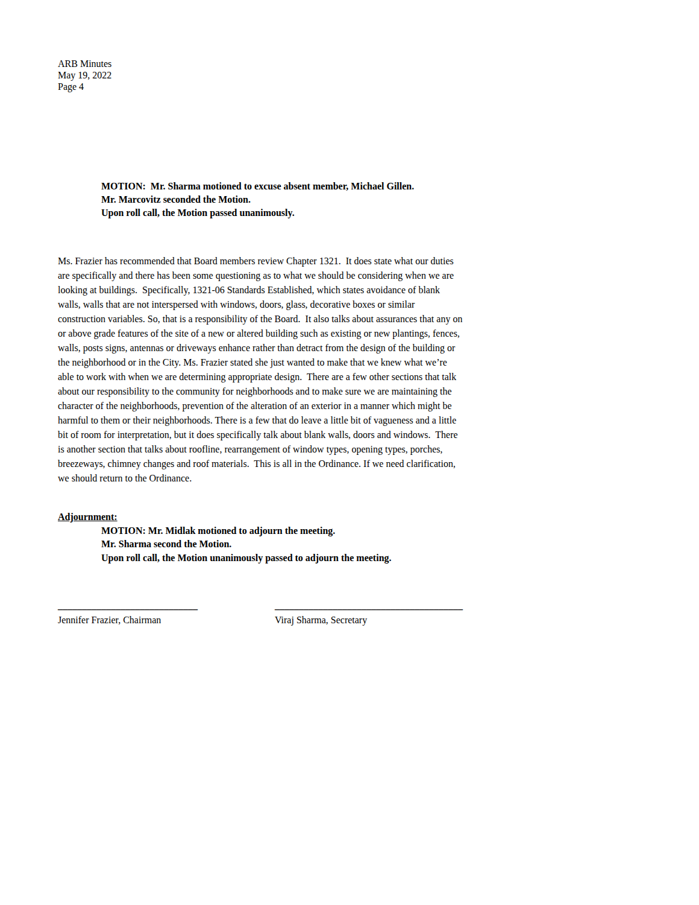ARB Minutes
May 19, 2022
Page 4
MOTION: Mr. Sharma motioned to excuse absent member, Michael Gillen.
Mr. Marcovitz seconded the Motion.
Upon roll call, the Motion passed unanimously.
Ms. Frazier has recommended that Board members review Chapter 1321. It does state what our duties are specifically and there has been some questioning as to what we should be considering when we are looking at buildings. Specifically, 1321-06 Standards Established, which states avoidance of blank walls, walls that are not interspersed with windows, doors, glass, decorative boxes or similar construction variables. So, that is a responsibility of the Board. It also talks about assurances that any on or above grade features of the site of a new or altered building such as existing or new plantings, fences, walls, posts signs, antennas or driveways enhance rather than detract from the design of the building or the neighborhood or in the City. Ms. Frazier stated she just wanted to make that we knew what we’re able to work with when we are determining appropriate design. There are a few other sections that talk about our responsibility to the community for neighborhoods and to make sure we are maintaining the character of the neighborhoods, prevention of the alteration of an exterior in a manner which might be harmful to them or their neighborhoods. There is a few that do leave a little bit of vagueness and a little bit of room for interpretation, but it does specifically talk about blank walls, doors and windows. There is another section that talks about roofline, rearrangement of window types, opening types, porches, breezeways, chimney changes and roof materials. This is all in the Ordinance. If we need clarification, we should return to the Ordinance.
Adjournment:
MOTION: Mr. Midlak motioned to adjourn the meeting.
Mr. Sharma second the Motion.
Upon roll call, the Motion unanimously passed to adjourn the meeting.
| _____________________________ | | _______________________________________ |
| Jennifer Frazier, Chairman | | Viraj Sharma, Secretary |